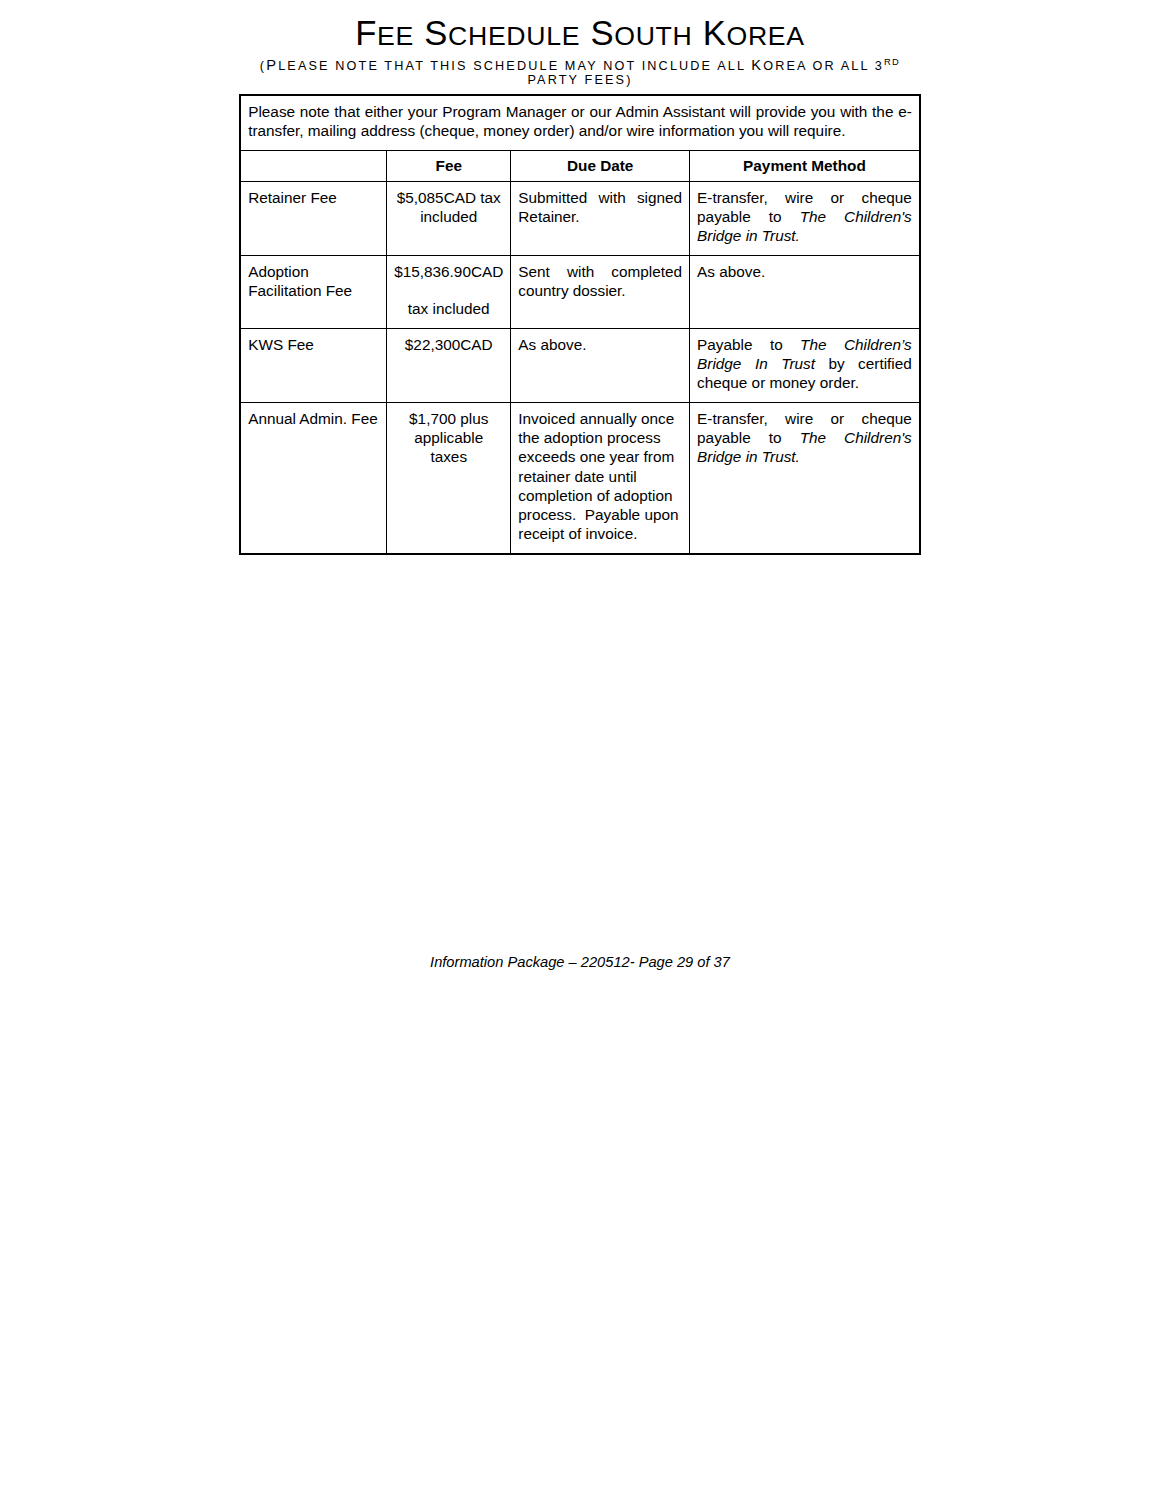FEE SCHEDULE SOUTH KOREA
(PLEASE NOTE THAT THIS SCHEDULE MAY NOT INCLUDE ALL KOREA OR ALL 3RD PARTY FEES)
| Please note that either your Program Manager or our Admin Assistant will provide you with the e-transfer, mailing address (cheque, money order) and/or wire information you will require. |
| | Fee | Due Date | Payment Method |
| Retainer Fee | $5,085CAD tax included | Submitted with signed Retainer. | E-transfer, wire or cheque payable to The Children's Bridge in Trust. |
| Adoption Facilitation Fee | $15,836.90CAD tax included | Sent with completed country dossier. | As above. |
| KWS Fee | $22,300CAD | As above. | Payable to The Children’s Bridge In Trust by certified cheque or money order. |
| Annual Admin. Fee | $1,700 plus applicable taxes | Invoiced annually once the adoption process exceeds one year from retainer date until completion of adoption process. Payable upon receipt of invoice. | E-transfer, wire or cheque payable to The Children's Bridge in Trust. |
Information Package – 220512- Page 29 of 37